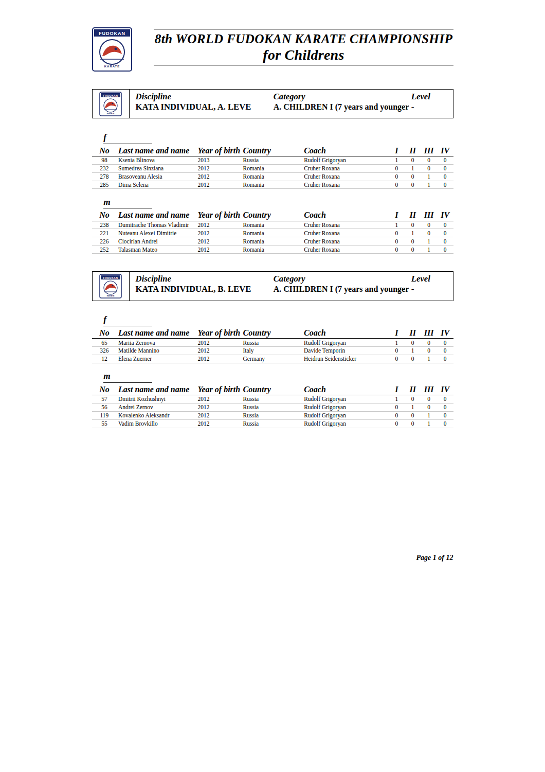FUDOKAN KARATE
8th WORLD FUDOKAN KARATE CHAMPIONSHIP for Childrens
FUDOKAN KARATE
Discipline
Category
Level
KATA INDIVIDUAL, A. LEVE
A. CHILDREN I (7 years and younger
-
f
| No | Last name and name | Year of birth | Country | Coach | I | II | III | IV |
| --- | --- | --- | --- | --- | --- | --- | --- | --- |
| 98 | Ksenia Blinova | 2013 | Russia | Rudolf Grigoryan | 1 | 0 | 0 | 0 |
| 232 | Sumedrea Sinziana | 2012 | Romania | Cruher Roxana | 0 | 1 | 0 | 0 |
| 278 | Brasoveanu Alesia | 2012 | Romania | Cruher Roxana | 0 | 0 | 1 | 0 |
| 285 | Dima Selena | 2012 | Romania | Cruher Roxana | 0 | 0 | 1 | 0 |
m
| No | Last name and name | Year of birth | Country | Coach | I | II | III | IV |
| --- | --- | --- | --- | --- | --- | --- | --- | --- |
| 238 | Dumitrache Thomas Vladimir | 2012 | Romania | Cruher Roxana | 1 | 0 | 0 | 0 |
| 221 | Nuteanu Alexei Dimitrie | 2012 | Romania | Cruher Roxana | 0 | 1 | 0 | 0 |
| 226 | Ciocirlan Andrei | 2012 | Romania | Cruher Roxana | 0 | 0 | 1 | 0 |
| 252 | Talasman Mateo | 2012 | Romania | Cruher Roxana | 0 | 0 | 1 | 0 |
FUDOKAN KARATE
Discipline
Category
Level
KATA INDIVIDUAL, B. LEVE
A. CHILDREN I (7 years and younger
-
f
| No | Last name and name | Year of birth | Country | Coach | I | II | III | IV |
| --- | --- | --- | --- | --- | --- | --- | --- | --- |
| 65 | Mariia Zernova | 2012 | Russia | Rudolf Grigoryan | 1 | 0 | 0 | 0 |
| 326 | Matilde Mannino | 2012 | Italy | Davide Temporin | 0 | 1 | 0 | 0 |
| 12 | Elena Zuerner | 2012 | Germany | Heidrun Seidensticker | 0 | 0 | 1 | 0 |
m
| No | Last name and name | Year of birth | Country | Coach | I | II | III | IV |
| --- | --- | --- | --- | --- | --- | --- | --- | --- |
| 57 | Dmitrii Kozhushnyi | 2012 | Russia | Rudolf Grigoryan | 1 | 0 | 0 | 0 |
| 56 | Andrei Zernov | 2012 | Russia | Rudolf Grigoryan | 0 | 1 | 0 | 0 |
| 119 | Kovalenko Aleksandr | 2012 | Russia | Rudolf Grigoryan | 0 | 0 | 1 | 0 |
| 55 | Vadim Brovkillo | 2012 | Russia | Rudolf Grigoryan | 0 | 0 | 1 | 0 |
Page 1 of 12